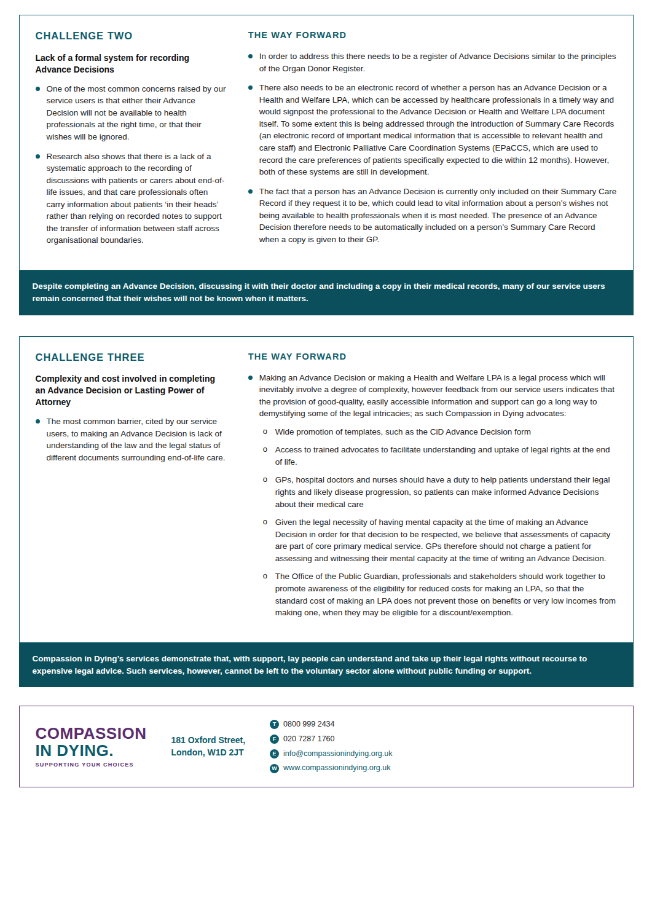Challenge Two
Lack of a formal system for recording Advance Decisions
One of the most common concerns raised by our service users is that either their Advance Decision will not be available to health professionals at the right time, or that their wishes will be ignored.
Research also shows that there is a lack of a systematic approach to the recording of discussions with patients or carers about end-of-life issues, and that care professionals often carry information about patients ‘in their heads’ rather than relying on recorded notes to support the transfer of information between staff across organisational boundaries.
The Way Forward
In order to address this there needs to be a register of Advance Decisions similar to the principles of the Organ Donor Register.
There also needs to be an electronic record of whether a person has an Advance Decision or a Health and Welfare LPA, which can be accessed by healthcare professionals in a timely way and would signpost the professional to the Advance Decision or Health and Welfare LPA document itself. To some extent this is being addressed through the introduction of Summary Care Records (an electronic record of important medical information that is accessible to relevant health and care staff) and Electronic Palliative Care Coordination Systems (EPaCCS, which are used to record the care preferences of patients specifically expected to die within 12 months). However, both of these systems are still in development.
The fact that a person has an Advance Decision is currently only included on their Summary Care Record if they request it to be, which could lead to vital information about a person’s wishes not being available to health professionals when it is most needed. The presence of an Advance Decision therefore needs to be automatically included on a person’s Summary Care Record when a copy is given to their GP.
Despite completing an Advance Decision, discussing it with their doctor and including a copy in their medical records, many of our service users remain concerned that their wishes will not be known when it matters.
Challenge Three
Complexity and cost involved in completing an Advance Decision or Lasting Power of Attorney
The most common barrier, cited by our service users, to making an Advance Decision is lack of understanding of the law and the legal status of different documents surrounding end-of-life care.
The Way Forward
Making an Advance Decision or making a Health and Welfare LPA is a legal process which will inevitably involve a degree of complexity, however feedback from our service users indicates that the provision of good-quality, easily accessible information and support can go a long way to demystifying some of the legal intricacies; as such Compassion in Dying advocates:
Wide promotion of templates, such as the CiD Advance Decision form
Access to trained advocates to facilitate understanding and uptake of legal rights at the end of life.
GPs, hospital doctors and nurses should have a duty to help patients understand their legal rights and likely disease progression, so patients can make informed Advance Decisions about their medical care
Given the legal necessity of having mental capacity at the time of making an Advance Decision in order for that decision to be respected, we believe that assessments of capacity are part of core primary medical service. GPs therefore should not charge a patient for assessing and witnessing their mental capacity at the time of writing an Advance Decision.
The Office of the Public Guardian, professionals and stakeholders should work together to promote awareness of the eligibility for reduced costs for making an LPA, so that the standard cost of making an LPA does not prevent those on benefits or very low incomes from making one, when they may be eligible for a discount/exemption.
Compassion in Dying’s services demonstrate that, with support, lay people can understand and take up their legal rights without recourse to expensive legal advice. Such services, however, cannot be left to the voluntary sector alone without public funding or support.
COMPASSION IN DYING. Supporting your choices
181 Oxford Street,
London, W1D 2JT
T 0800 999 2434
F 020 7287 1760
Einfo@compassionindying.org.uk
Wwww.compassionindying.org.uk